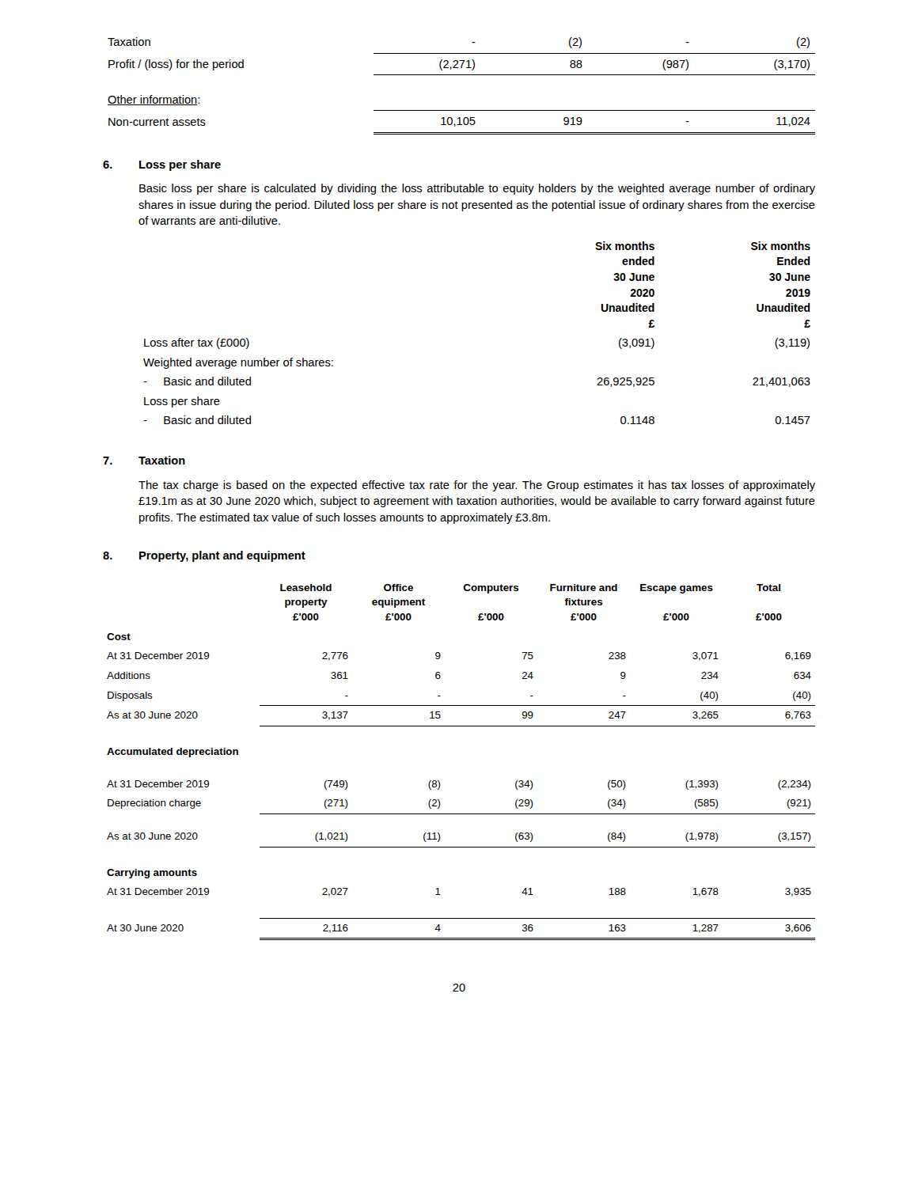| Taxation | - | (2) | - | (2) |
| Profit / (loss) for the period | (2,271) | 88 | (987) | (3,170) |
| Other information : | |
| Non-current assets | 10,105 | 919 | - | 11,024 |
6. Loss per share
Basic loss per share is calculated by dividing the loss attributable to equity holders by the weighted average number of ordinary shares in issue during the period. Diluted loss per share is not presented as the potential issue of ordinary shares from the exercise of warrants are anti-dilutive.
| | Six months ended 30 June 2020 Unaudited £ | Six months Ended 30 June 2019 Unaudited £ |
| Loss after tax (£000) | (3,091) | (3,119) |
| Weighted average number of shares: | | |
| - Basic and diluted | 26,925,925 | 21,401,063 |
| Loss per share | | |
| - Basic and diluted | 0.1148 | 0.1457 |
7. Taxation
The tax charge is based on the expected effective tax rate for the year. The Group estimates it has tax losses of approximately £19.1m as at 30 June 2020 which, subject to agreement with taxation authorities, would be available to carry forward against future profits. The estimated tax value of such losses amounts to approximately £3.8m.
8. Property, plant and equipment
| | Leasehold property £'000 | Office equipment £'000 | Computers £'000 | Furniture and fixtures £'000 | Escape games £'000 | Total £'000 |
| --- | --- | --- | --- | --- | --- | --- |
| Cost | |
| At 31 December 2019 | 2,776 | 9 | 75 | 238 | 3,071 | 6,169 |
| Additions | 361 | 6 | 24 | 9 | 234 | 634 |
| Disposals | - | - | - | - | (40) | (40) |
| As at 30 June 2020 | 3,137 | 15 | 99 | 247 | 3,265 | 6,763 |
| Accumulated depreciation | |
| At 31 December 2019 | (749) | (8) | (34) | (50) | (1,393) | (2,234) |
| Depreciation charge | (271) | (2) | (29) | (34) | (585) | (921) |
| As at 30 June 2020 | (1,021) | (11) | (63) | (84) | (1,978) | (3,157) |
| Carrying amounts | |
| At 31 December 2019 | 2,027 | 1 | 41 | 188 | 1,678 | 3,935 |
| At 30 June 2020 | 2,116 | 4 | 36 | 163 | 1,287 | 3,606 |
20